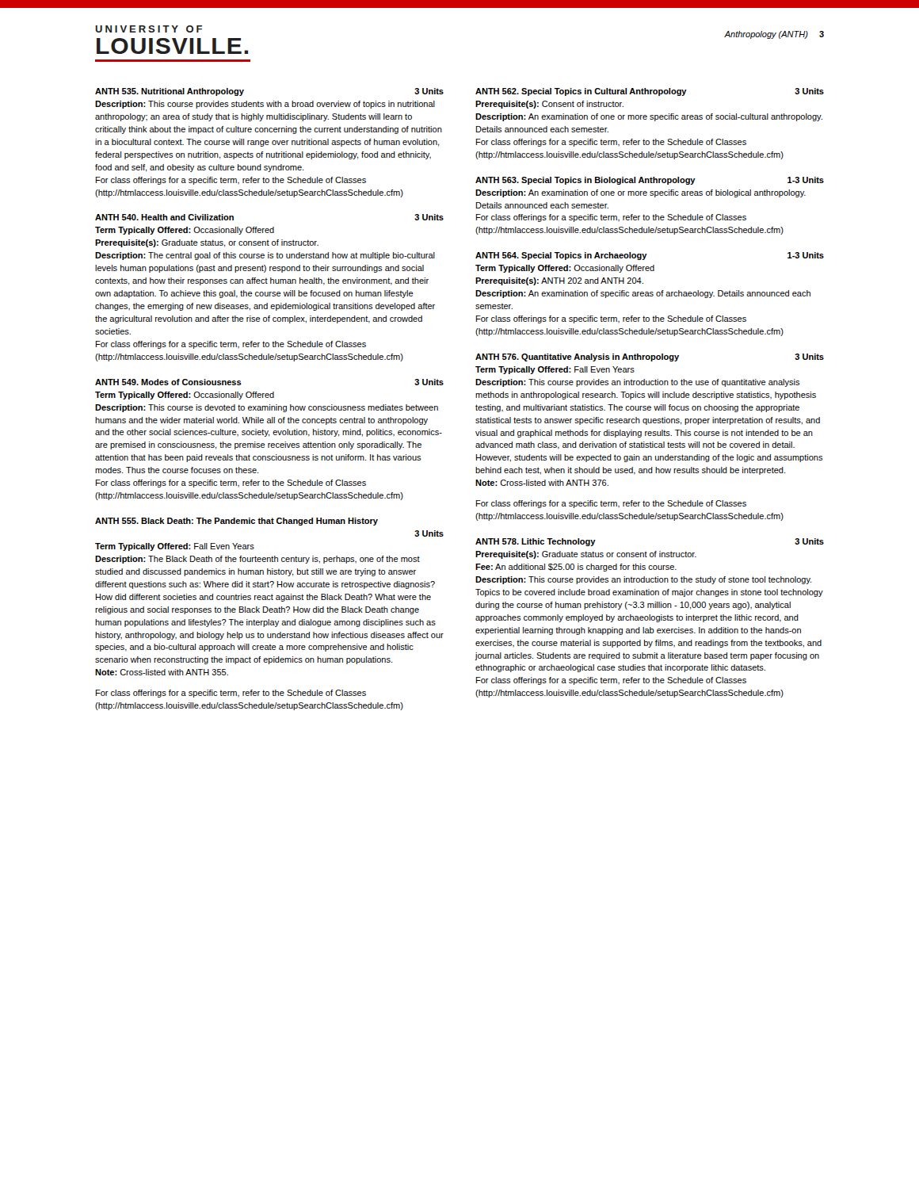UNIVERSITY OF
LOUISVILLE.
Anthropology (ANTH) 3
ANTH 535. Nutritional Anthropology 3 Units
Description: This course provides students with a broad overview of topics in nutritional anthropology; an area of study that is highly multidisciplinary. Students will learn to critically think about the impact of culture concerning the current understanding of nutrition in a biocultural context. The course will range over nutritional aspects of human evolution, federal perspectives on nutrition, aspects of nutritional epidemiology, food and ethnicity, food and self, and obesity as culture bound syndrome.
For class offerings for a specific term, refer to the Schedule of Classes (http://htmlaccess.louisville.edu/classSchedule/setupSearchClassSchedule.cfm)
ANTH 540. Health and Civilization 3 Units
Term Typically Offered: Occasionally Offered
Prerequisite(s): Graduate status, or consent of instructor.
Description: The central goal of this course is to understand how at multiple bio-cultural levels human populations (past and present) respond to their surroundings and social contexts, and how their responses can affect human health, the environment, and their own adaptation. To achieve this goal, the course will be focused on human lifestyle changes, the emerging of new diseases, and epidemiological transitions developed after the agricultural revolution and after the rise of complex, interdependent, and crowded societies.
For class offerings for a specific term, refer to the Schedule of Classes (http://htmlaccess.louisville.edu/classSchedule/setupSearchClassSchedule.cfm)
ANTH 549. Modes of Consiousness 3 Units
Term Typically Offered: Occasionally Offered
Description: This course is devoted to examining how consciousness mediates between humans and the wider material world. While all of the concepts central to anthropology and the other social sciences-culture, society, evolution, history, mind, politics, economics-are premised in consciousness, the premise receives attention only sporadically. The attention that has been paid reveals that consciousness is not uniform. It has various modes. Thus the course focuses on these.
For class offerings for a specific term, refer to the Schedule of Classes (http://htmlaccess.louisville.edu/classSchedule/setupSearchClassSchedule.cfm)
ANTH 555. Black Death: The Pandemic that Changed Human History 3 Units
Term Typically Offered: Fall Even Years
Description: The Black Death of the fourteenth century is, perhaps, one of the most studied and discussed pandemics in human history, but still we are trying to answer different questions such as: Where did it start? How accurate is retrospective diagnosis? How did different societies and countries react against the Black Death? What were the religious and social responses to the Black Death? How did the Black Death change human populations and lifestyles? The interplay and dialogue among disciplines such as history, anthropology, and biology help us to understand how infectious diseases affect our species, and a bio-cultural approach will create a more comprehensive and holistic scenario when reconstructing the impact of epidemics on human populations.
Note: Cross-listed with ANTH 355.
For class offerings for a specific term, refer to the Schedule of Classes (http://htmlaccess.louisville.edu/classSchedule/setupSearchClassSchedule.cfm)
ANTH 562. Special Topics in Cultural Anthropology 3 Units
Prerequisite(s): Consent of instructor.
Description: An examination of one or more specific areas of social-cultural anthropology. Details announced each semester.
For class offerings for a specific term, refer to the Schedule of Classes (http://htmlaccess.louisville.edu/classSchedule/setupSearchClassSchedule.cfm)
ANTH 563. Special Topics in Biological Anthropology 1-3 Units
Description: An examination of one or more specific areas of biological anthropology. Details announced each semester.
For class offerings for a specific term, refer to the Schedule of Classes (http://htmlaccess.louisville.edu/classSchedule/setupSearchClassSchedule.cfm)
ANTH 564. Special Topics in Archaeology 1-3 Units
Term Typically Offered: Occasionally Offered
Prerequisite(s): ANTH 202 and ANTH 204.
Description: An examination of specific areas of archaeology. Details announced each semester.
For class offerings for a specific term, refer to the Schedule of Classes (http://htmlaccess.louisville.edu/classSchedule/setupSearchClassSchedule.cfm)
ANTH 576. Quantitative Analysis in Anthropology 3 Units
Term Typically Offered: Fall Even Years
Description: This course provides an introduction to the use of quantitative analysis methods in anthropological research. Topics will include descriptive statistics, hypothesis testing, and multivariant statistics. The course will focus on choosing the appropriate statistical tests to answer specific research questions, proper interpretation of results, and visual and graphical methods for displaying results. This course is not intended to be an advanced math class, and derivation of statistical tests will not be covered in detail. However, students will be expected to gain an understanding of the logic and assumptions behind each test, when it should be used, and how results should be interpreted.
Note: Cross-listed with ANTH 376.
For class offerings for a specific term, refer to the Schedule of Classes (http://htmlaccess.louisville.edu/classSchedule/setupSearchClassSchedule.cfm)
ANTH 578. Lithic Technology 3 Units
Prerequisite(s): Graduate status or consent of instructor.
Fee: An additional $25.00 is charged for this course.
Description: This course provides an introduction to the study of stone tool technology. Topics to be covered include broad examination of major changes in stone tool technology during the course of human prehistory (~3.3 million - 10,000 years ago), analytical approaches commonly employed by archaeologists to interpret the lithic record, and experiential learning through knapping and lab exercises. In addition to the hands-on exercises, the course material is supported by films, and readings from the textbooks, and journal articles. Students are required to submit a literature based term paper focusing on ethnographic or archaeological case studies that incorporate lithic datasets.
For class offerings for a specific term, refer to the Schedule of Classes (http://htmlaccess.louisville.edu/classSchedule/setupSearchClassSchedule.cfm)